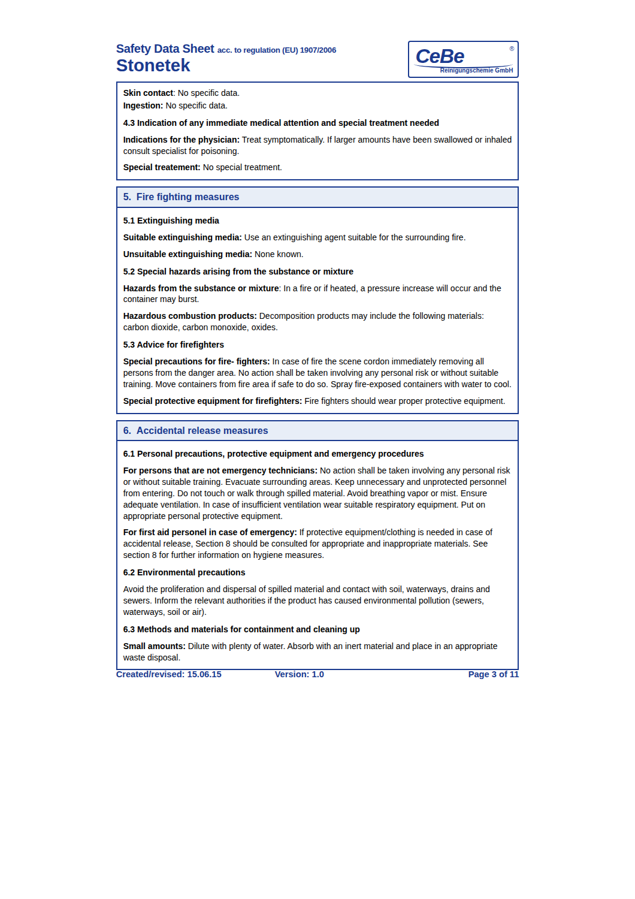Safety Data Sheet acc. to regulation (EU) 1907/2006
Stonetek
CeBe
®
Reinigungschemie GmbH
Skin contact: No specific data.
Ingestion: No specific data.
4.3 Indication of any immediate medical attention and special treatment needed
Indications for the physician: Treat symptomatically. If larger amounts have been swallowed or inhaled consult specialist for poisoning.
Special treatement: No special treatment.
5. Fire fighting measures
5.1 Extinguishing media
Suitable extinguishing media: Use an extinguishing agent suitable for the surrounding fire.
Unsuitable extinguishing media: None known.
5.2 Special hazards arising from the substance or mixture
Hazards from the substance or mixture: In a fire or if heated, a pressure increase will occur and the container may burst.
Hazardous combustion products: Decomposition products may include the following materials: carbon dioxide, carbon monoxide, oxides.
5.3 Advice for firefighters
Special precautions for fire- fighters: In case of fire the scene cordon immediately removing all persons from the danger area. No action shall be taken involving any personal risk or without suitable training. Move containers from fire area if safe to do so. Spray fire-exposed containers with water to cool.
Special protective equipment for firefighters: Fire fighters should wear proper protective equipment.
6. Accidental release measures
6.1 Personal precautions, protective equipment and emergency procedures
For persons that are not emergency technicians: No action shall be taken involving any personal risk or without suitable training. Evacuate surrounding areas. Keep unnecessary and unprotected personnel from entering. Do not touch or walk through spilled material. Avoid breathing vapor or mist. Ensure adequate ventilation. In case of insufficient ventilation wear suitable respiratory equipment. Put on appropriate personal protective equipment.
For first aid personel in case of emergency: If protective equipment/clothing is needed in case of accidental release, Section 8 should be consulted for appropriate and inappropriate materials. See section 8 for further information on hygiene measures.
6.2 Environmental precautions
Avoid the proliferation and dispersal of spilled material and contact with soil, waterways, drains and sewers. Inform the relevant authorities if the product has caused environmental pollution (sewers, waterways, soil or air).
6.3 Methods and materials for containment and cleaning up
Small amounts: Dilute with plenty of water. Absorb with an inert material and place in an appropriate waste disposal.
Created/revised: 15.06.15
Version: 1.0
Page 3 of 11